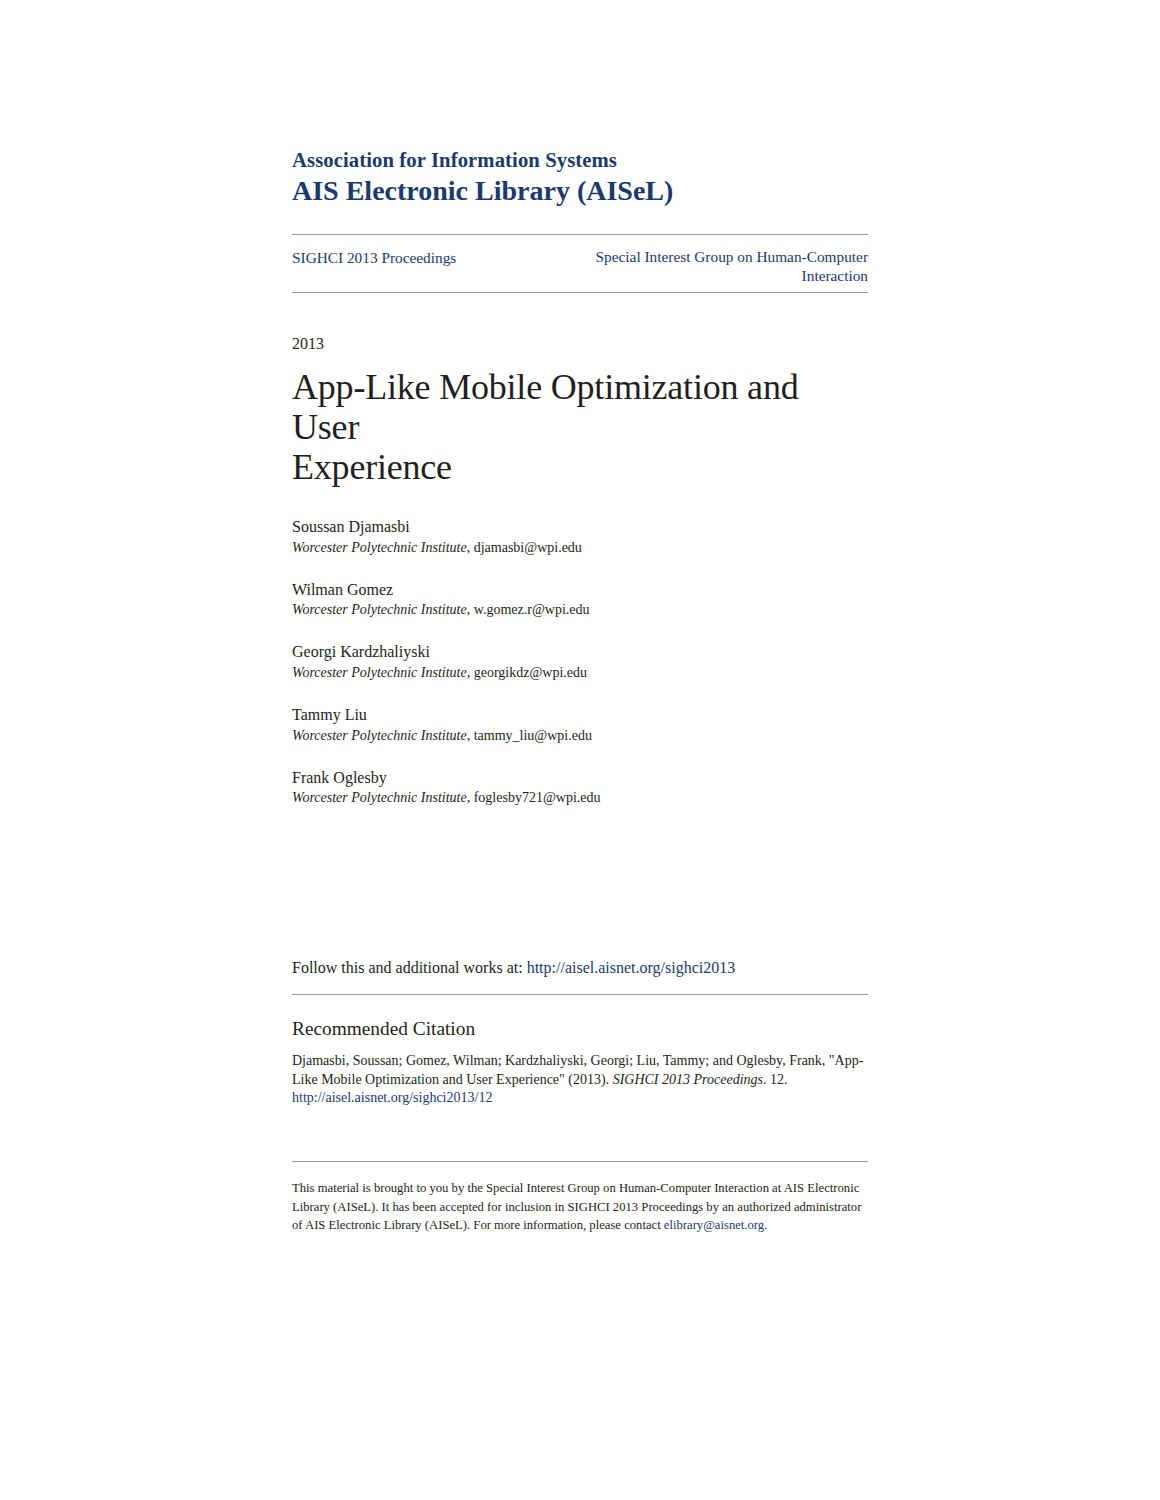Association for Information Systems
AIS Electronic Library (AISeL)
SIGHCI 2013 Proceedings
Special Interest Group on Human-Computer Interaction
2013
App-Like Mobile Optimization and User
Experience
Soussan Djamasbi Worcester Polytechnic Institute, djamasbi@wpi.edu
Wilman Gomez Worcester Polytechnic Institute, w.gomez.r@wpi.edu
Georgi Kardzhaliyski Worcester Polytechnic Institute, georgikdz@wpi.edu
Tammy Liu Worcester Polytechnic Institute, tammy_liu@wpi.edu
Frank Oglesby Worcester Polytechnic Institute, foglesby721@wpi.edu
Follow this and additional works at: http://aisel.aisnet.org/sighci2013
Recommended Citation
Djamasbi, Soussan; Gomez, Wilman; Kardzhaliyski, Georgi; Liu, Tammy; and Oglesby, Frank, "App-Like Mobile Optimization and User Experience" (2013). SIGHCI 2013 Proceedings. 12.
http://aisel.aisnet.org/sighci2013/12
This material is brought to you by the Special Interest Group on Human-Computer Interaction at AIS Electronic Library (AISeL). It has been accepted for inclusion in SIGHCI 2013 Proceedings by an authorized administrator of AIS Electronic Library (AISeL). For more information, please contact elibrary@aisnet.org.